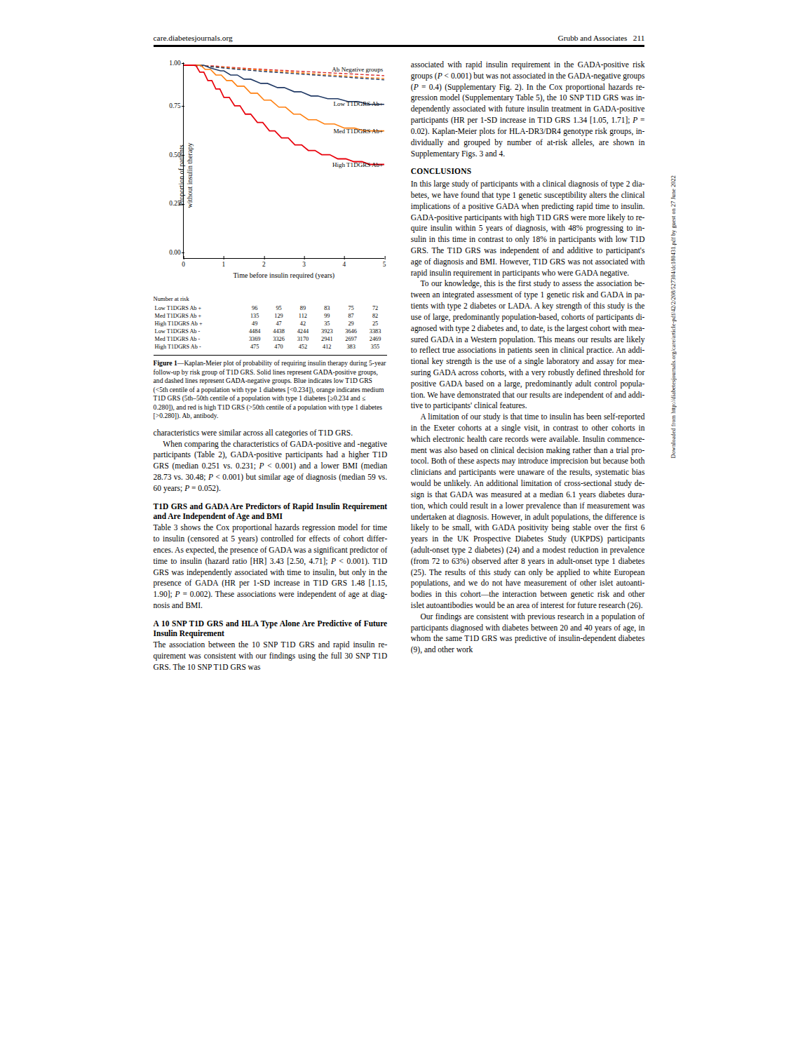care.diabetesjournals.org
Grubb and Associates 211
Proportion of patients
without insulin therapy
1.00
0.75
0.50
0.25
0.00
0
1
2
3
4
5
Time before insulin required (years)
Ab Negative groups
Low T1DGRS Ab+
Med T1DGRS Ab+
High T1DGRS Ab+
Number at risk
| Low T1DGRS Ab + | 96 | 95 | 89 | 83 | 75 | 72 |
| Med T1DGRS Ab + | 135 | 129 | 112 | 99 | 87 | 82 |
| High T1DGRS Ab + | 49 | 47 | 42 | 35 | 29 | 25 |
| Low T1DGRS Ab - | 4484 | 4438 | 4244 | 3923 | 3646 | 3383 |
| Med T1DGRS Ab - | 3369 | 3326 | 3170 | 2941 | 2697 | 2469 |
| High T1DGRS Ab - | 475 | 470 | 452 | 412 | 383 | 355 |
Figure 1—Kaplan-Meier plot of probability of requiring insulin therapy during 5-year follow-up by risk group of T1D GRS. Solid lines represent GADA-positive groups, and dashed lines represent GADA-negative groups. Blue indicates low T1D GRS (<5th centile of a population with type 1 diabetes [<0.234]), orange indicates medium T1D GRS (5th–50th centile of a population with type 1 diabetes [≥0.234 and ≤ 0.280]), and red is high T1D GRS (>50th centile of a population with type 1 diabetes [>0.280]). Ab, antibody.
characteristics were similar across all categories of T1D GRS.
When comparing the characteristics of GADA-positive and -negative participants (Table 2), GADA-positive participants had a higher T1D GRS (median 0.251 vs. 0.231; P < 0.001) and a lower BMI (median 28.73 vs. 30.48; P < 0.001) but similar age of diagnosis (median 59 vs. 60 years; P = 0.052).
T1D GRS and GADA Are Predictors of Rapid Insulin Requirement and Are Independent of Age and BMI
Table 3 shows the Cox proportional hazards regression model for time to insulin (censored at 5 years) controlled for effects of cohort differences. As expected, the presence of GADA was a significant predictor of time to insulin (hazard ratio [HR] 3.43 [2.50, 4.71]; P < 0.001). T1D GRS was independently associated with time to insulin, but only in the presence of GADA (HR per 1-SD increase in T1D GRS 1.48 [1.15, 1.90]; P = 0.002). These associations were independent of age at diagnosis and BMI.
A 10 SNP T1D GRS and HLA Type Alone Are Predictive of Future Insulin Requirement
The association between the 10 SNP T1D GRS and rapid insulin requirement was consistent with our findings using the full 30 SNP T1D GRS. The 10 SNP T1D GRS was
associated with rapid insulin requirement in the GADA-positive risk groups (P < 0.001) but was not associated in the GADA-negative groups (P = 0.4) (Supplementary Fig. 2). In the Cox proportional hazards regression model (Supplementary Table 5), the 10 SNP T1D GRS was independently associated with future insulin treatment in GADA-positive participants (HR per 1-SD increase in T1D GRS 1.34 [1.05, 1.71]; P = 0.02). Kaplan-Meier plots for HLA-DR3/DR4 genotype risk groups, individually and grouped by number of at-risk alleles, are shown in Supplementary Figs. 3 and 4.
CONCLUSIONS
In this large study of participants with a clinical diagnosis of type 2 diabetes, we have found that type 1 genetic susceptibility alters the clinical implications of a positive GADA when predicting rapid time to insulin. GADA-positive participants with high T1D GRS were more likely to require insulin within 5 years of diagnosis, with 48% progressing to insulin in this time in contrast to only 18% in participants with low T1D GRS. The T1D GRS was independent of and additive to participant's age of diagnosis and BMI. However, T1D GRS was not associated with rapid insulin requirement in participants who were GADA negative.
To our knowledge, this is the first study to assess the association between an integrated assessment of type 1 genetic risk and GADA in patients with type 2 diabetes or LADA. A key strength of this study is the use of large, predominantly population-based, cohorts of participants diagnosed with type 2 diabetes and, to date, is the largest cohort with measured GADA in a Western population. This means our results are likely to reflect true associations in patients seen in clinical practice. An additional key strength is the use of a single laboratory and assay for measuring GADA across cohorts, with a very robustly defined threshold for positive GADA based on a large, predominantly adult control population. We have demonstrated that our results are independent of and additive to participants' clinical features.
A limitation of our study is that time to insulin has been self-reported in the Exeter cohorts at a single visit, in contrast to other cohorts in which electronic health care records were available. Insulin commencement was also based on clinical decision making rather than a trial protocol. Both of these aspects may introduce imprecision but because both clinicians and participants were unaware of the results, systematic bias would be unlikely. An additional limitation of cross-sectional study design is that GADA was measured at a median 6.1 years diabetes duration, which could result in a lower prevalence than if measurement was undertaken at diagnosis. However, in adult populations, the difference is likely to be small, with GADA positivity being stable over the first 6 years in the UK Prospective Diabetes Study (UKPDS) participants (adult-onset type 2 diabetes) (24) and a modest reduction in prevalence (from 72 to 63%) observed after 8 years in adult-onset type 1 diabetes (25). The results of this study can only be applied to white European populations, and we do not have measurement of other islet autoantibodies in this cohort—the interaction between genetic risk and other islet autoantibodies would be an area of interest for future research (26).
Our findings are consistent with previous research in a population of participants diagnosed with diabetes between 20 and 40 years of age, in whom the same T1D GRS was predictive of insulin-dependent diabetes (9), and other work
Downloaded from http://diabetesjournals.org/care/article-pdf/42/2/208/527304/dc180431.pdf by guest on 27 June 2022